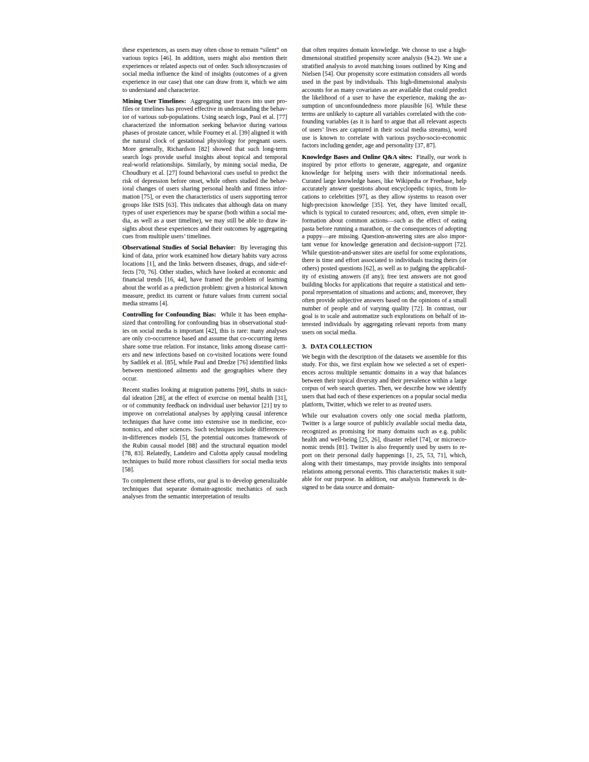these experiences, as users may often chose to remain “silent” on various topics [46]. In addition, users might also mention their experiences or related aspects out of order. Such idiosyncrasies of social media influence the kind of insights (outcomes of a given experience in our case) that one can draw from it, which we aim to understand and characterize.
Mining User Timelines: Aggregating user traces into user profiles or timelines has proved effective in understanding the behavior of various sub-populations. Using search logs, Paul et al. [77] characterized the information seeking behavior during various phases of prostate cancer, while Fourney et al. [39] aligned it with the natural clock of gestational physiology for pregnant users. More generally, Richardson [82] showed that such long-term search logs provide useful insights about topical and temporal real-world relationships. Similarly, by mining social media, De Choudhury et al. [27] found behavioral cues useful to predict the risk of depression before onset, while others studied the behavioral changes of users sharing personal health and fitness information [75], or even the characteristics of users supporting terror groups like ISIS [63]. This indicates that although data on many types of user experiences may be sparse (both within a social media, as well as a user timeline), we may still be able to draw insights about these experiences and their outcomes by aggregating cues from multiple users’ timelines.
Observational Studies of Social Behavior: By leveraging this kind of data, prior work examined how dietary habits vary across locations [1], and the links between diseases, drugs, and side-effects [70, 76]. Other studies, which have looked at economic and financial trends [16, 44], have framed the problem of learning about the world as a prediction problem: given a historical known measure, predict its current or future values from current social media streams [4].
Controlling for Confounding Bias: While it has been emphasized that controlling for confounding bias in observational studies on social media is important [42], this is rare: many analyses are only co-occurrence based and assume that co-occurring items share some true relation. For instance, links among disease carriers and new infections based on co-visited locations were found by Sadilek et al. [85], while Paul and Dredze [76] identified links between mentioned ailments and the geographies where they occur.
Recent studies looking at migration patterns [99], shifts in suicidal ideation [28], at the effect of exercise on mental health [31], or of community feedback on individual user behavior [21] try to improve on correlational analyses by applying causal inference techniques that have come into extensive use in medicine, economics, and other sciences. Such techniques include differences-in-differences models [5], the potential outcomes framework of the Rubin causal model [88] and the structural equation model [78, 83]. Relatedly, Landeiro and Culotta apply causal modeling techniques to build more robust classifiers for social media texts [58].
To complement these efforts, our goal is to develop generalizable techniques that separate domain-agnostic mechanics of such analyses from the semantic interpretation of results
that often requires domain knowledge. We choose to use a high-dimensional stratified propensity score analysis (§4.2). We use a stratified analysis to avoid matching issues outlined by King and Nielsen [54]. Our propensity score estimation considers all words used in the past by individuals. This high-dimensional analysis accounts for as many covariates as are available that could predict the likelihood of a user to have the experience, making the assumption of unconfoundedness more plausible [6]. While these terms are unlikely to capture all variables correlated with the confounding variables (as it is hard to argue that all relevant aspects of users’ lives are captured in their social media streams), word use is known to correlate with various psycho-socio-economic factors including gender, age and personality [37, 87].
Knowledge Bases and Online Q&A sites: Finally, our work is inspired by prior efforts to generate, aggregate, and organize knowledge for helping users with their informational needs. Curated large knowledge bases, like Wikipedia or Freebase, help accurately answer questions about encyclopedic topics, from locations to celebrities [97], as they allow systems to reason over high-precision knowledge [35]. Yet, they have limited recall, which is typical to curated resources; and, often, even simple information about common actions—such as the effect of eating pasta before running a marathon, or the consequences of adopting a puppy—are missing. Question-answering sites are also important venue for knowledge generation and decision-support [72]. While question-and-answer sites are useful for some explorations, there is time and effort associated to individuals tracing theirs (or others) posted questions [62], as well as to judging the applicability of existing answers (if any); free text answers are not good building blocks for applications that require a statistical and temporal representation of situations and actions; and, moreover, they often provide subjective answers based on the opinions of a small number of people and of varying quality [72]. In contrast, our goal is to scale and automatize such explorations on behalf of interested individuals by aggregating relevant reports from many users on social media.
3. DATA COLLECTION
We begin with the description of the datasets we assemble for this study. For this, we first explain how we selected a set of experiences across multiple semantic domains in a way that balances between their topical diversity and their prevalence within a large corpus of web search queries. Then, we describe how we identify users that had each of these experiences on a popular social media platform, Twitter, which we refer to as treated users.
While our evaluation covers only one social media platform, Twitter is a large source of publicly available social media data, recognized as promising for many domains such as e.g. public health and well-being [25, 26], disaster relief [74], or microeconomic trends [81]. Twitter is also frequently used by users to report on their personal daily happenings [1, 25, 53, 71], which, along with their timestamps, may provide insights into temporal relations among personal events. This characteristic makes it suitable for our purpose. In addition, our analysis framework is designed to be data source and domain-